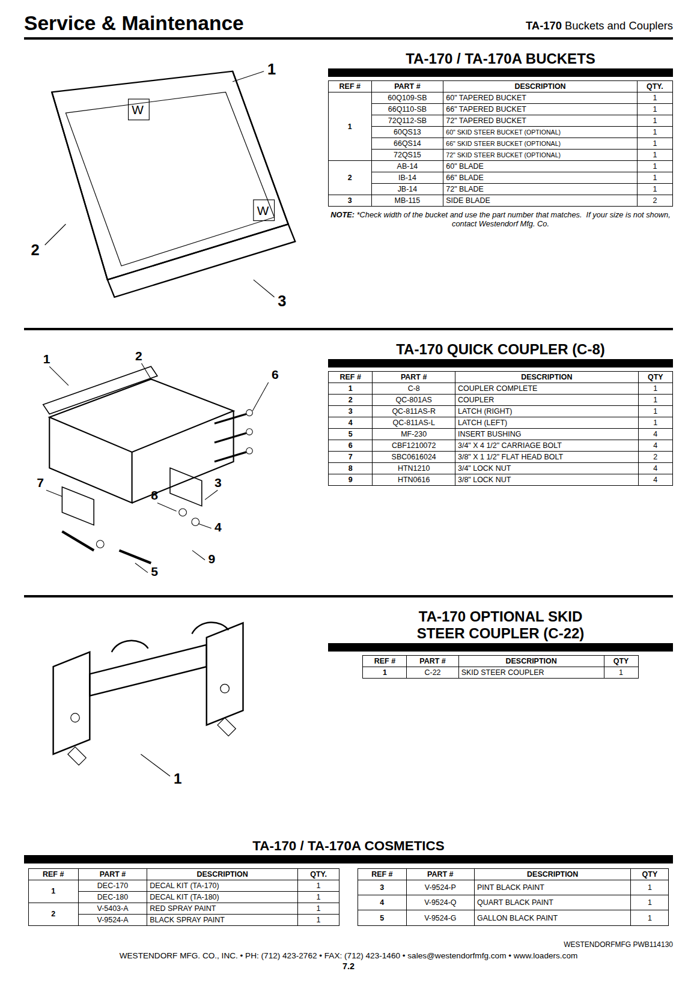Service & Maintenance
TA-170 Buckets and Couplers
W W 1 2 3
TA-170 / TA-170A BUCKETS
| REF # | PART # | DESCRIPTION | QTY. |
| --- | --- | --- | --- |
| 1 | 60Q109-SB | 60" TAPERED BUCKET | 1 |
| 66Q110-SB | 66" TAPERED BUCKET | 1 |
| 72Q112-SB | 72" TAPERED BUCKET | 1 |
| 60QS13 | 60" SKID STEER BUCKET (OPTIONAL) | 1 |
| 66QS14 | 66" SKID STEER BUCKET (OPTIONAL) | 1 |
| 72QS15 | 72" SKID STEER BUCKET (OPTIONAL) | 1 |
| 2 | AB-14 | 60" BLADE | 1 |
| IB-14 | 66" BLADE | 1 |
| JB-14 | 72" BLADE | 1 |
| 3 | MB-115 | SIDE BLADE | 2 |
NOTE: *Check width of the bucket and use the part number that matches. If your size is not shown, contact Westendorf Mfg. Co.
1 2 6 7 8 3 4 5 9
TA-170 QUICK COUPLER (C-8)
| REF # | PART # | DESCRIPTION | QTY |
| --- | --- | --- | --- |
| 1 | C-8 | COUPLER COMPLETE | 1 |
| 2 | QC-801AS | COUPLER | 1 |
| 3 | QC-811AS-R | LATCH (RIGHT) | 1 |
| 4 | QC-811AS-L | LATCH (LEFT) | 1 |
| 5 | MF-230 | INSERT BUSHING | 4 |
| 6 | CBF1210072 | 3/4" X 4 1/2" CARRIAGE BOLT | 4 |
| 7 | SBC0616024 | 3/8" X 1 1/2" FLAT HEAD BOLT | 2 |
| 8 | HTN1210 | 3/4" LOCK NUT | 4 |
| 9 | HTN0616 | 3/8" LOCK NUT | 4 |
1
TA-170 OPTIONAL SKID
STEER COUPLER (C-22)
| REF # | PART # | DESCRIPTION | QTY |
| --- | --- | --- | --- |
| 1 | C-22 | SKID STEER COUPLER | 1 |
TA-170 / TA-170A COSMETICS
| REF # | PART # | DESCRIPTION | QTY. |
| --- | --- | --- | --- |
| 1 | DEC-170 | DECAL KIT (TA-170) | 1 |
| DEC-180 | DECAL KIT (TA-180) | 1 |
| 2 | V-5403-A | RED SPRAY PAINT | 1 |
| V-9524-A | BLACK SPRAY PAINT | 1 |
| REF # | PART # | DESCRIPTION | QTY |
| --- | --- | --- | --- |
| 3 | V-9524-P | PINT BLACK PAINT | 1 |
| 4 | V-9524-Q | QUART BLACK PAINT | 1 |
| 5 | V-9524-G | GALLON BLACK PAINT | 1 |
WESTENDORFMFG PWB114130
WESTENDORF MFG. CO., INC. • PH: (712) 423-2762 • FAX: (712) 423-1460 • sales@westendorfmfg.com • www.loaders.com
7.2